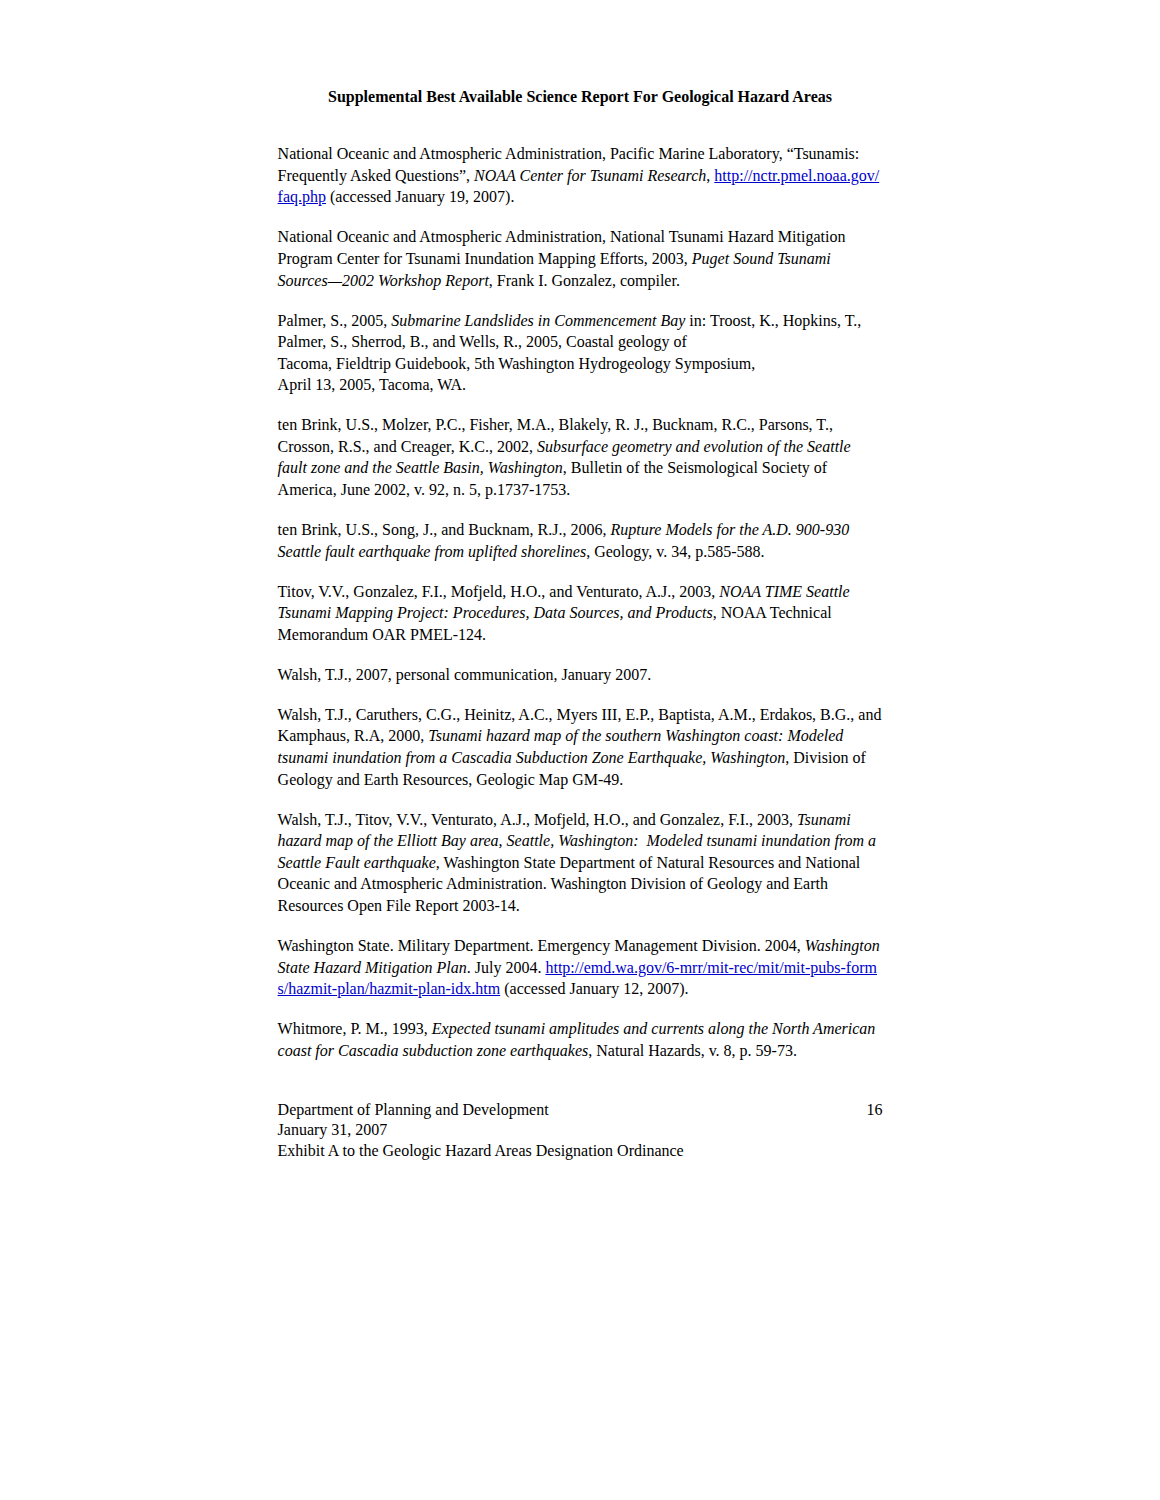Supplemental Best Available Science Report For Geological Hazard Areas
National Oceanic and Atmospheric Administration, Pacific Marine Laboratory, “Tsunamis: Frequently Asked Questions”, NOAA Center for Tsunami Research, http://nctr.pmel.noaa.gov/faq.php (accessed January 19, 2007).
National Oceanic and Atmospheric Administration, National Tsunami Hazard Mitigation Program Center for Tsunami Inundation Mapping Efforts, 2003, Puget Sound Tsunami Sources—2002 Workshop Report, Frank I. Gonzalez, compiler.
Palmer, S., 2005, Submarine Landslides in Commencement Bay in: Troost, K., Hopkins, T., Palmer, S., Sherrod, B., and Wells, R., 2005, Coastal geology of
Tacoma, Fieldtrip Guidebook, 5th Washington Hydrogeology Symposium,
April 13, 2005, Tacoma, WA.
ten Brink, U.S., Molzer, P.C., Fisher, M.A., Blakely, R. J., Bucknam, R.C., Parsons, T., Crosson, R.S., and Creager, K.C., 2002, Subsurface geometry and evolution of the Seattle fault zone and the Seattle Basin, Washington, Bulletin of the Seismological Society of America, June 2002, v. 92, n. 5, p.1737-1753.
ten Brink, U.S., Song, J., and Bucknam, R.J., 2006, Rupture Models for the A.D. 900-930 Seattle fault earthquake from uplifted shorelines, Geology, v. 34, p.585-588.
Titov, V.V., Gonzalez, F.I., Mofjeld, H.O., and Venturato, A.J., 2003, NOAA TIME Seattle Tsunami Mapping Project: Procedures, Data Sources, and Products, NOAA Technical Memorandum OAR PMEL-124.
Walsh, T.J., 2007, personal communication, January 2007.
Walsh, T.J., Caruthers, C.G., Heinitz, A.C., Myers III, E.P., Baptista, A.M., Erdakos, B.G., and Kamphaus, R.A, 2000, Tsunami hazard map of the southern Washington coast: Modeled tsunami inundation from a Cascadia Subduction Zone Earthquake, Washington, Division of Geology and Earth Resources, Geologic Map GM-49.
Walsh, T.J., Titov, V.V., Venturato, A.J., Mofjeld, H.O., and Gonzalez, F.I., 2003, Tsunami hazard map of the Elliott Bay area, Seattle, Washington: Modeled tsunami inundation from a Seattle Fault earthquake, Washington State Department of Natural Resources and National Oceanic and Atmospheric Administration. Washington Division of Geology and Earth Resources Open File Report 2003-14.
Washington State. Military Department. Emergency Management Division. 2004, Washington State Hazard Mitigation Plan. July 2004. http://emd.wa.gov/6-mrr/mit-rec/mit/mit-pubs-forms/hazmit-plan/hazmit-plan-idx.htm (accessed January 12, 2007).
Whitmore, P. M., 1993, Expected tsunami amplitudes and currents along the North American coast for Cascadia subduction zone earthquakes, Natural Hazards, v. 8, p. 59-73.
16
Department of Planning and Development January 31, 2007 Exhibit A to the Geologic Hazard Areas Designation Ordinance